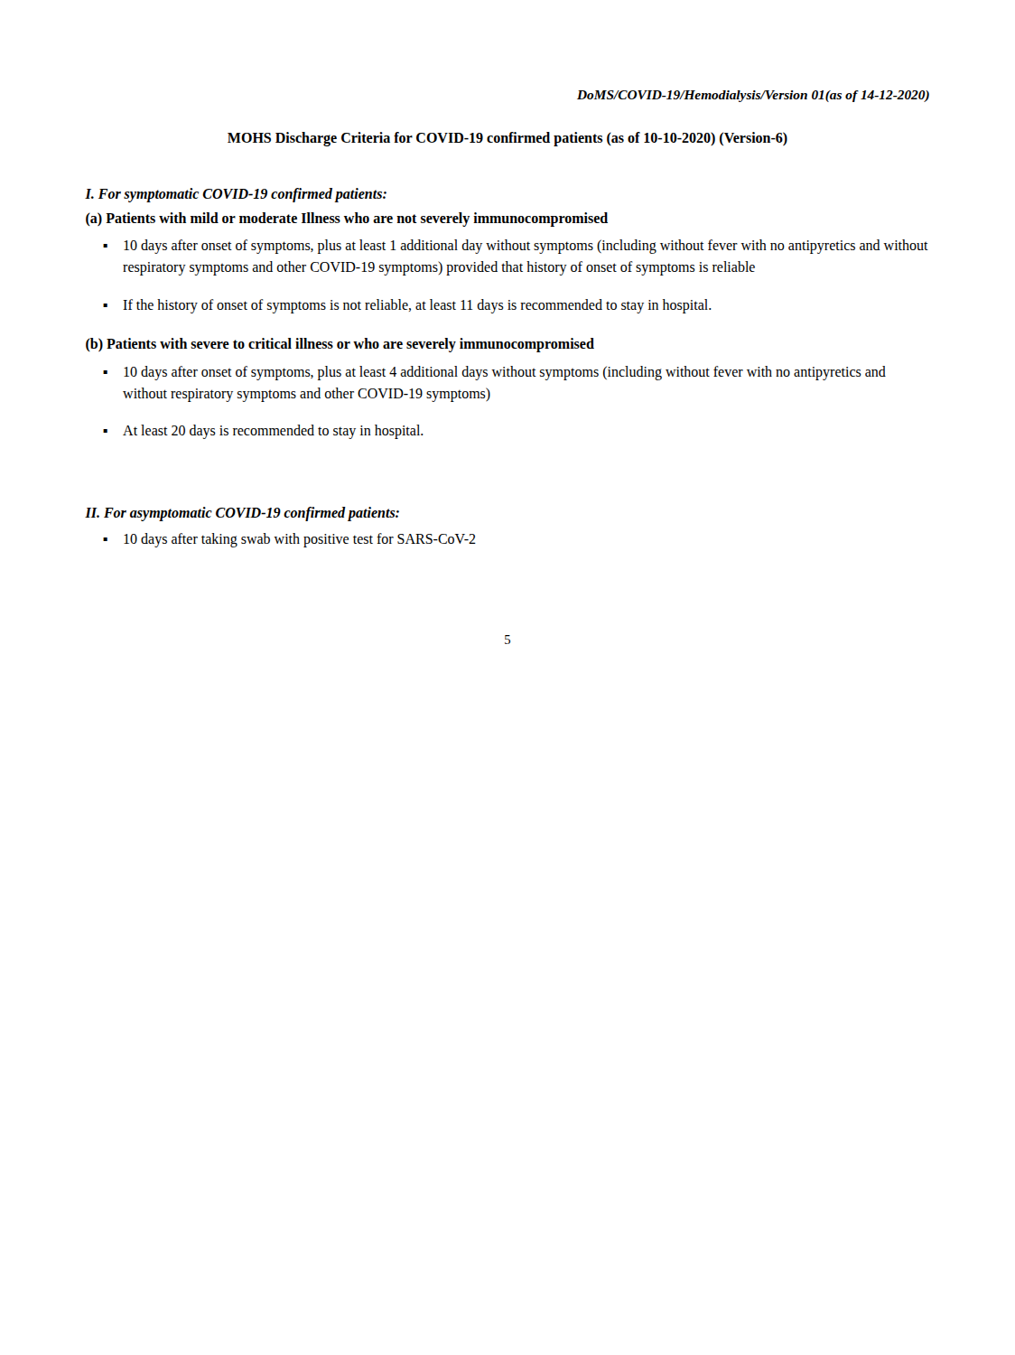DoMS/COVID-19/Hemodialysis/Version 01(as of 14-12-2020)
MOHS Discharge Criteria for COVID-19 confirmed patients (as of 10-10-2020) (Version-6)
I. For symptomatic COVID-19 confirmed patients:
(a) Patients with mild or moderate Illness who are not severely immunocompromised
10 days after onset of symptoms, plus at least 1 additional day without symptoms (including without fever with no antipyretics and without respiratory symptoms and other COVID-19 symptoms) provided that history of onset of symptoms is reliable
If the history of onset of symptoms is not reliable, at least 11 days is recommended to stay in hospital.
(b) Patients with severe to critical illness or who are severely immunocompromised
10 days after onset of symptoms, plus at least 4 additional days without symptoms (including without fever with no antipyretics and without respiratory symptoms and other COVID-19 symptoms)
At least 20 days is recommended to stay in hospital.
II. For asymptomatic COVID-19 confirmed patients:
10 days after taking swab with positive test for SARS-CoV-2
5